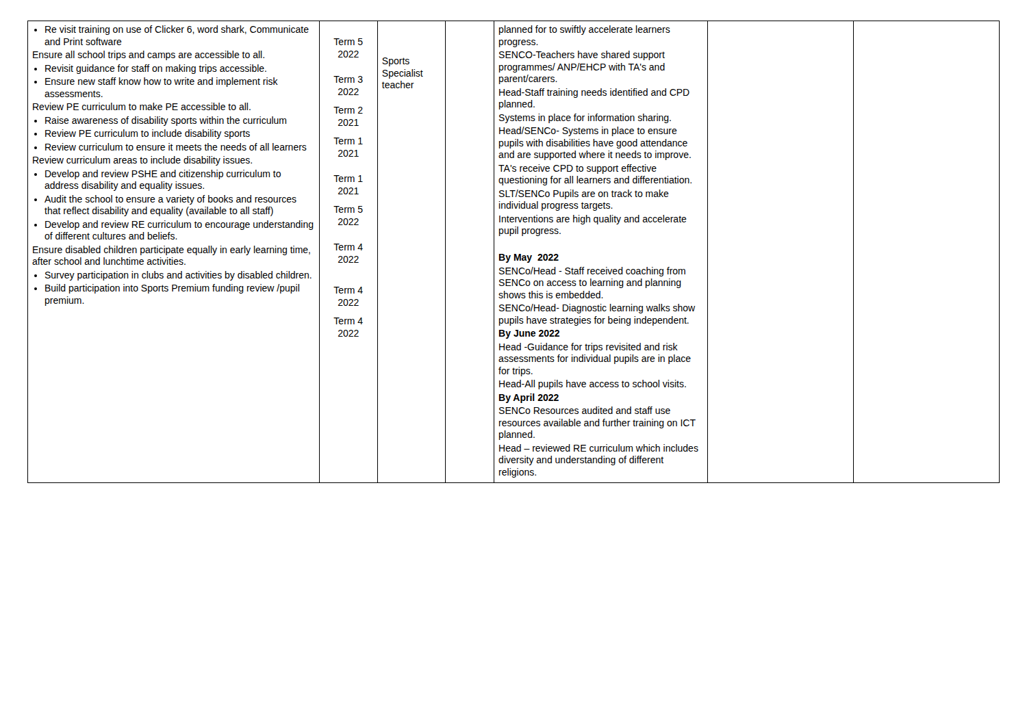| Re visit training on use of Clicker 6, word shark, Communicate and Print software Ensure all school trips and camps are accessible to all. Revisit guidance for staff on making trips accessible. Ensure new staff know how to write and implement risk assessments. Review PE curriculum to make PE accessible to all. Raise awareness of disability sports within the curriculum Review PE curriculum to include disability sports Review curriculum to ensure it meets the needs of all learners Review curriculum areas to include disability issues. Develop and review PSHE and citizenship curriculum to address disability and equality issues. Audit the school to ensure a variety of books and resources that reflect disability and equality (available to all staff) Develop and review RE curriculum to encourage understanding of different cultures and beliefs. Ensure disabled children participate equally in early learning time, after school and lunchtime activities. Survey participation in clubs and activities by disabled children. Build participation into Sports Premium funding review /pupil premium. | Term 5 2022 Term 3 2022 Term 2 2021 Term 1 2021 Term 1 2021 Term 5 2022 Term 4 2022 Term 4 2022 Term 4 2022 | Sports Specialist teacher | | planned for to swiftly accelerate learners progress. SENCO-Teachers have shared support programmes/ ANP/EHCP with TA's and parent/carers. Head-Staff training needs identified and CPD planned. Systems in place for information sharing. Head/SENCo- Systems in place to ensure pupils with disabilities have good attendance and are supported where it needs to improve. TA's receive CPD to support effective questioning for all learners and differentiation. SLT/SENCo Pupils are on track to make individual progress targets. Interventions are high quality and accelerate pupil progress. By May 2022 SENCo/Head - Staff received coaching from SENCo on access to learning and planning shows this is embedded. SENCo/Head- Diagnostic learning walks show pupils have strategies for being independent. By June 2022 Head -Guidance for trips revisited and risk assessments for individual pupils are in place for trips. Head-All pupils have access to school visits. By April 2022 SENCo Resources audited and staff use resources available and further training on ICT planned. Head – reviewed RE curriculum which includes diversity and understanding of different religions. | | |